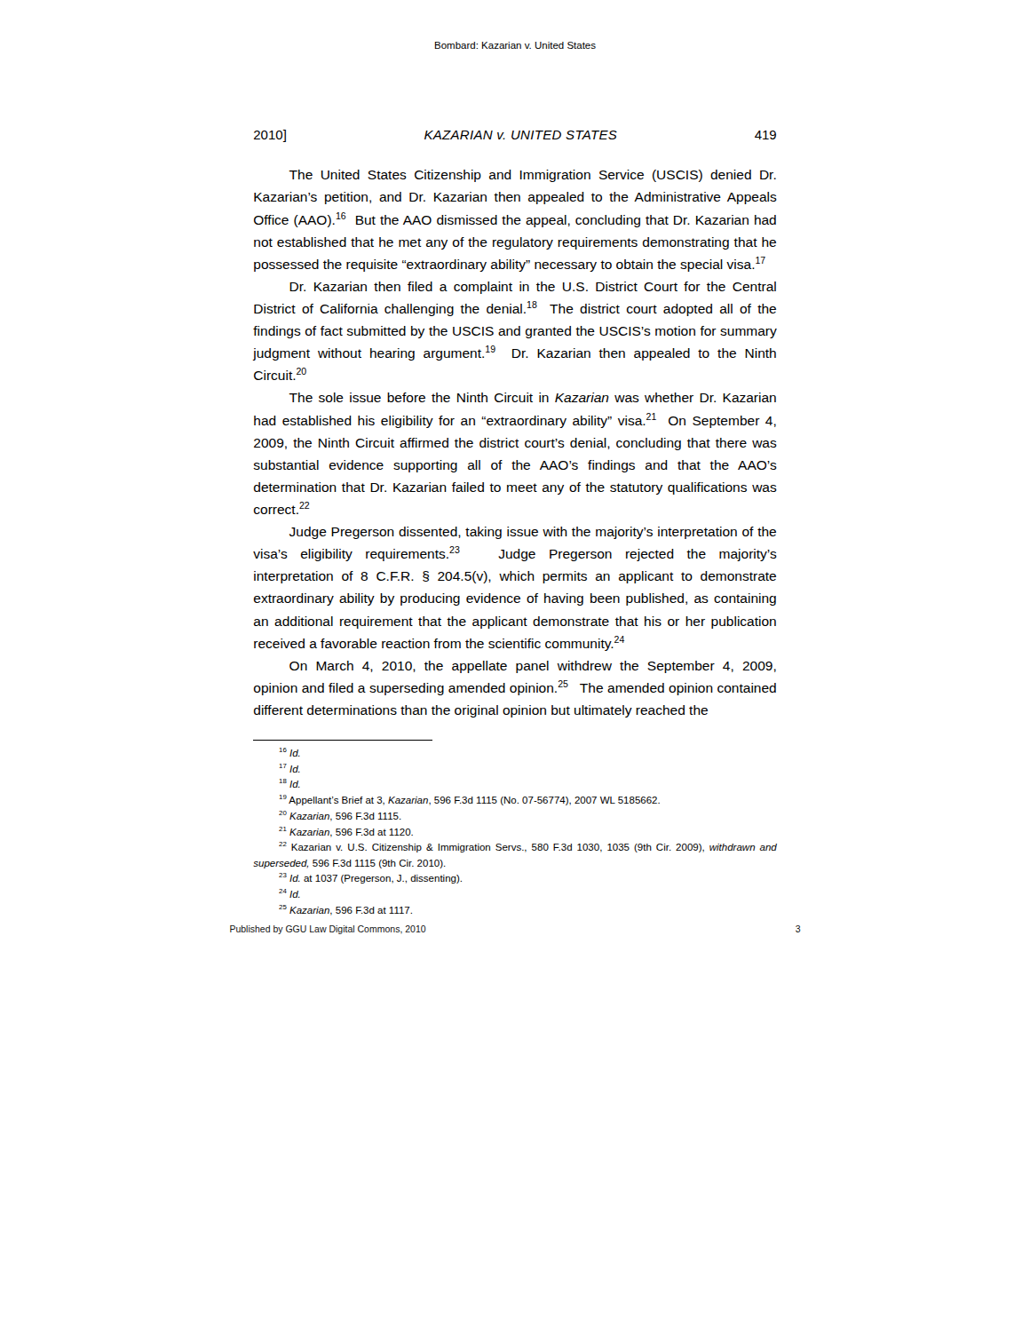Bombard: Kazarian v. United States
2010] KAZARIAN v. UNITED STATES 419
The United States Citizenship and Immigration Service (USCIS) denied Dr. Kazarian’s petition, and Dr. Kazarian then appealed to the Administrative Appeals Office (AAO).16 But the AAO dismissed the appeal, concluding that Dr. Kazarian had not established that he met any of the regulatory requirements demonstrating that he possessed the requisite “extraordinary ability” necessary to obtain the special visa.17
Dr. Kazarian then filed a complaint in the U.S. District Court for the Central District of California challenging the denial.18 The district court adopted all of the findings of fact submitted by the USCIS and granted the USCIS’s motion for summary judgment without hearing argument.19 Dr. Kazarian then appealed to the Ninth Circuit.20
The sole issue before the Ninth Circuit in Kazarian was whether Dr. Kazarian had established his eligibility for an “extraordinary ability” visa.21 On September 4, 2009, the Ninth Circuit affirmed the district court’s denial, concluding that there was substantial evidence supporting all of the AAO’s findings and that the AAO’s determination that Dr. Kazarian failed to meet any of the statutory qualifications was correct.22
Judge Pregerson dissented, taking issue with the majority’s interpretation of the visa’s eligibility requirements.23 Judge Pregerson rejected the majority’s interpretation of 8 C.F.R. § 204.5(v), which permits an applicant to demonstrate extraordinary ability by producing evidence of having been published, as containing an additional requirement that the applicant demonstrate that his or her publication received a favorable reaction from the scientific community.24
On March 4, 2010, the appellate panel withdrew the September 4, 2009, opinion and filed a superseding amended opinion.25 The amended opinion contained different determinations than the original opinion but ultimately reached the
16 Id.
17 Id.
18 Id.
19 Appellant’s Brief at 3, Kazarian, 596 F.3d 1115 (No. 07-56774), 2007 WL 5185662.
20 Kazarian, 596 F.3d 1115.
21 Kazarian, 596 F.3d at 1120.
22 Kazarian v. U.S. Citizenship & Immigration Servs., 580 F.3d 1030, 1035 (9th Cir. 2009), withdrawn and superseded, 596 F.3d 1115 (9th Cir. 2010).
23 Id. at 1037 (Pregerson, J., dissenting).
24 Id.
25 Kazarian, 596 F.3d at 1117.
Published by GGU Law Digital Commons, 2010 3